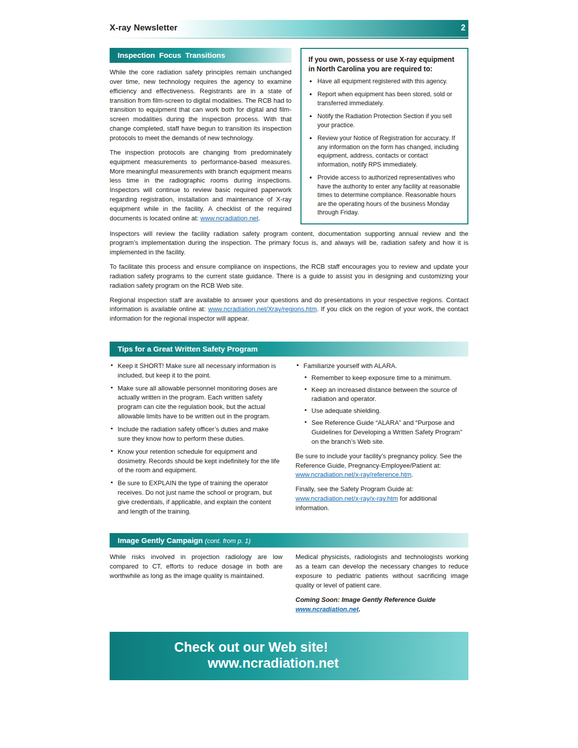X-ray Newsletter
2
Inspection Focus Transitions
While the core radiation safety principles remain unchanged over time, new technology requires the agency to examine efficiency and effectiveness. Registrants are in a state of transition from film-screen to digital modalities. The RCB had to transition to equipment that can work both for digital and film-screen modalities during the inspection process. With that change completed, staff have begun to transition its inspection protocols to meet the demands of new technology.
The inspection protocols are changing from predominately equipment measurements to performance-based measures. More meaningful measurements with branch equipment means less time in the radiographic rooms during inspections. Inspectors will continue to review basic required paperwork regarding registration, installation and maintenance of X-ray equipment while in the facility. A checklist of the required documents is located online at: www.ncradiation.net.
If you own, possess or use X-ray equipment in North Carolina you are required to:
Have all equipment registered with this agency.
Report when equipment has been stored, sold or transferred immediately.
Notify the Radiation Protection Section if you sell your practice.
Review your Notice of Registration for accuracy. If any information on the form has changed, including equipment, address, contacts or contact information, notify RPS immediately.
Provide access to authorized representatives who have the authority to enter any facility at reasonable times to determine compliance. Reasonable hours are the operating hours of the business Monday through Friday.
Inspectors will review the facility radiation safety program content, documentation supporting annual review and the program’s implementation during the inspection. The primary focus is, and always will be, radiation safety and how it is implemented in the facility.
To facilitate this process and ensure compliance on inspections, the RCB staff encourages you to review and update your radiation safety programs to the current state guidance. There is a guide to assist you in designing and customizing your radiation safety program on the RCB Web site.
Regional inspection staff are available to answer your questions and do presentations in your respective regions. Contact information is available online at: www.ncradiation.net/Xray/regions.htm. If you click on the region of your work, the contact information for the regional inspector will appear.
Tips for a Great Written Safety Program
Keep it SHORT! Make sure all necessary information is included, but keep it to the point.
Make sure all allowable personnel monitoring doses are actually written in the program. Each written safety program can cite the regulation book, but the actual allowable limits have to be written out in the program.
Include the radiation safety officer’s duties and make sure they know how to perform these duties.
Know your retention schedule for equipment and dosimetry. Records should be kept indefinitely for the life of the room and equipment.
Be sure to EXPLAIN the type of training the operator receives. Do not just name the school or program, but give credentials, if applicable, and explain the content and length of the training.
Familiarize yourself with ALARA.
Remember to keep exposure time to a minimum.
Keep an increased distance between the source of radiation and operator.
Use adequate shielding.
See Reference Guide “ALARA” and “Purpose and Guidelines for Developing a Written Safety Program” on the branch’s Web site.
Be sure to include your facility’s pregnancy policy. See the Reference Guide, Pregnancy-Employee/Patient at: www.ncradiation.net/x-ray/reference.htm.
Finally, see the Safety Program Guide at: www.ncradiation.net/x-ray/x-ray.htm for additional information.
Image Gently Campaign (cont. from p. 1)
While risks involved in projection radiology are low compared to CT, efforts to reduce dosage in both are worthwhile as long as the image quality is maintained.
Medical physicists, radiologists and technologists working as a team can develop the necessary changes to reduce exposure to pediatric patients without sacrificing image quality or level of patient care.
Coming Soon: Image Gently Reference Guide
www.ncradiation.net.
Check out our Web site!
www.ncradiation.net